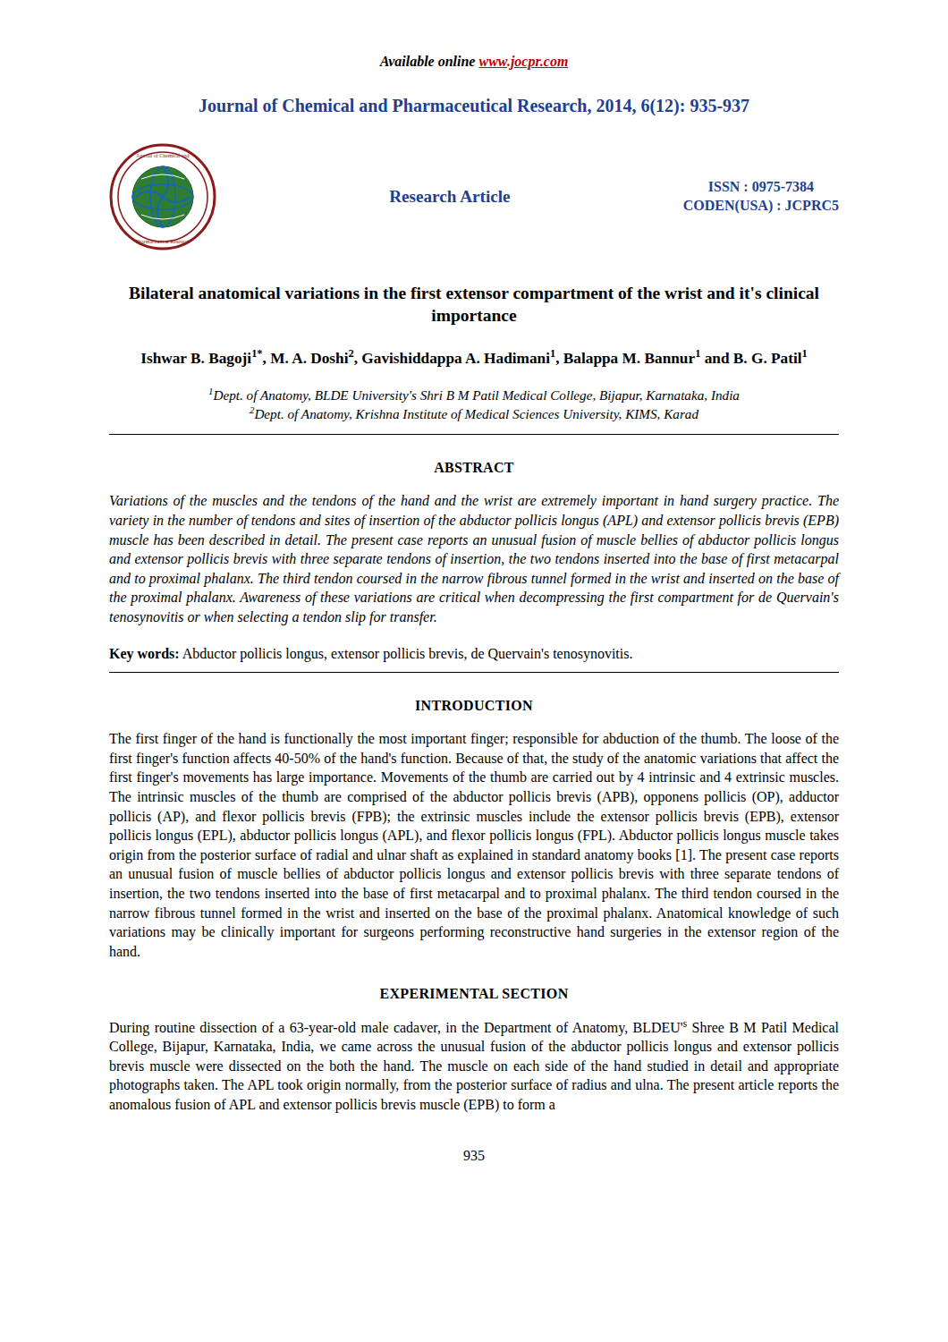Available online www.jocpr.com
Journal of Chemical and Pharmaceutical Research, 2014, 6(12): 935-937
Journal of Chemical and Pharmaceutical Research
Research Article
ISSN : 0975-7384
CODEN(USA) : JCPRC5
Bilateral anatomical variations in the first extensor compartment of the wrist and it's clinical importance
Ishwar B. Bagoji1*, M. A. Doshi2, Gavishiddappa A. Hadimani1, Balappa M. Bannur1 and B. G. Patil1
1Dept. of Anatomy, BLDE University's Shri B M Patil Medical College, Bijapur, Karnataka, India
2Dept. of Anatomy, Krishna Institute of Medical Sciences University, KIMS, Karad
ABSTRACT
Variations of the muscles and the tendons of the hand and the wrist are extremely important in hand surgery practice. The variety in the number of tendons and sites of insertion of the abductor pollicis longus (APL) and extensor pollicis brevis (EPB) muscle has been described in detail. The present case reports an unusual fusion of muscle bellies of abductor pollicis longus and extensor pollicis brevis with three separate tendons of insertion, the two tendons inserted into the base of first metacarpal and to proximal phalanx. The third tendon coursed in the narrow fibrous tunnel formed in the wrist and inserted on the base of the proximal phalanx. Awareness of these variations are critical when decompressing the first compartment for de Quervain's tenosynovitis or when selecting a tendon slip for transfer.
Key words: Abductor pollicis longus, extensor pollicis brevis, de Quervain's tenosynovitis.
INTRODUCTION
The first finger of the hand is functionally the most important finger; responsible for abduction of the thumb. The loose of the first finger's function affects 40-50% of the hand's function. Because of that, the study of the anatomic variations that affect the first finger's movements has large importance. Movements of the thumb are carried out by 4 intrinsic and 4 extrinsic muscles. The intrinsic muscles of the thumb are comprised of the abductor pollicis brevis (APB), opponens pollicis (OP), adductor pollicis (AP), and flexor pollicis brevis (FPB); the extrinsic muscles include the extensor pollicis brevis (EPB), extensor pollicis longus (EPL), abductor pollicis longus (APL), and flexor pollicis longus (FPL). Abductor pollicis longus muscle takes origin from the posterior surface of radial and ulnar shaft as explained in standard anatomy books [1]. The present case reports an unusual fusion of muscle bellies of abductor pollicis longus and extensor pollicis brevis with three separate tendons of insertion, the two tendons inserted into the base of first metacarpal and to proximal phalanx. The third tendon coursed in the narrow fibrous tunnel formed in the wrist and inserted on the base of the proximal phalanx. Anatomical knowledge of such variations may be clinically important for surgeons performing reconstructive hand surgeries in the extensor region of the hand.
EXPERIMENTAL SECTION
During routine dissection of a 63-year-old male cadaver, in the Department of Anatomy, BLDEU's Shree B M Patil Medical College, Bijapur, Karnataka, India, we came across the unusual fusion of the abductor pollicis longus and extensor pollicis brevis muscle were dissected on the both the hand. The muscle on each side of the hand studied in detail and appropriate photographs taken. The APL took origin normally, from the posterior surface of radius and ulna. The present article reports the anomalous fusion of APL and extensor pollicis brevis muscle (EPB) to form a
935